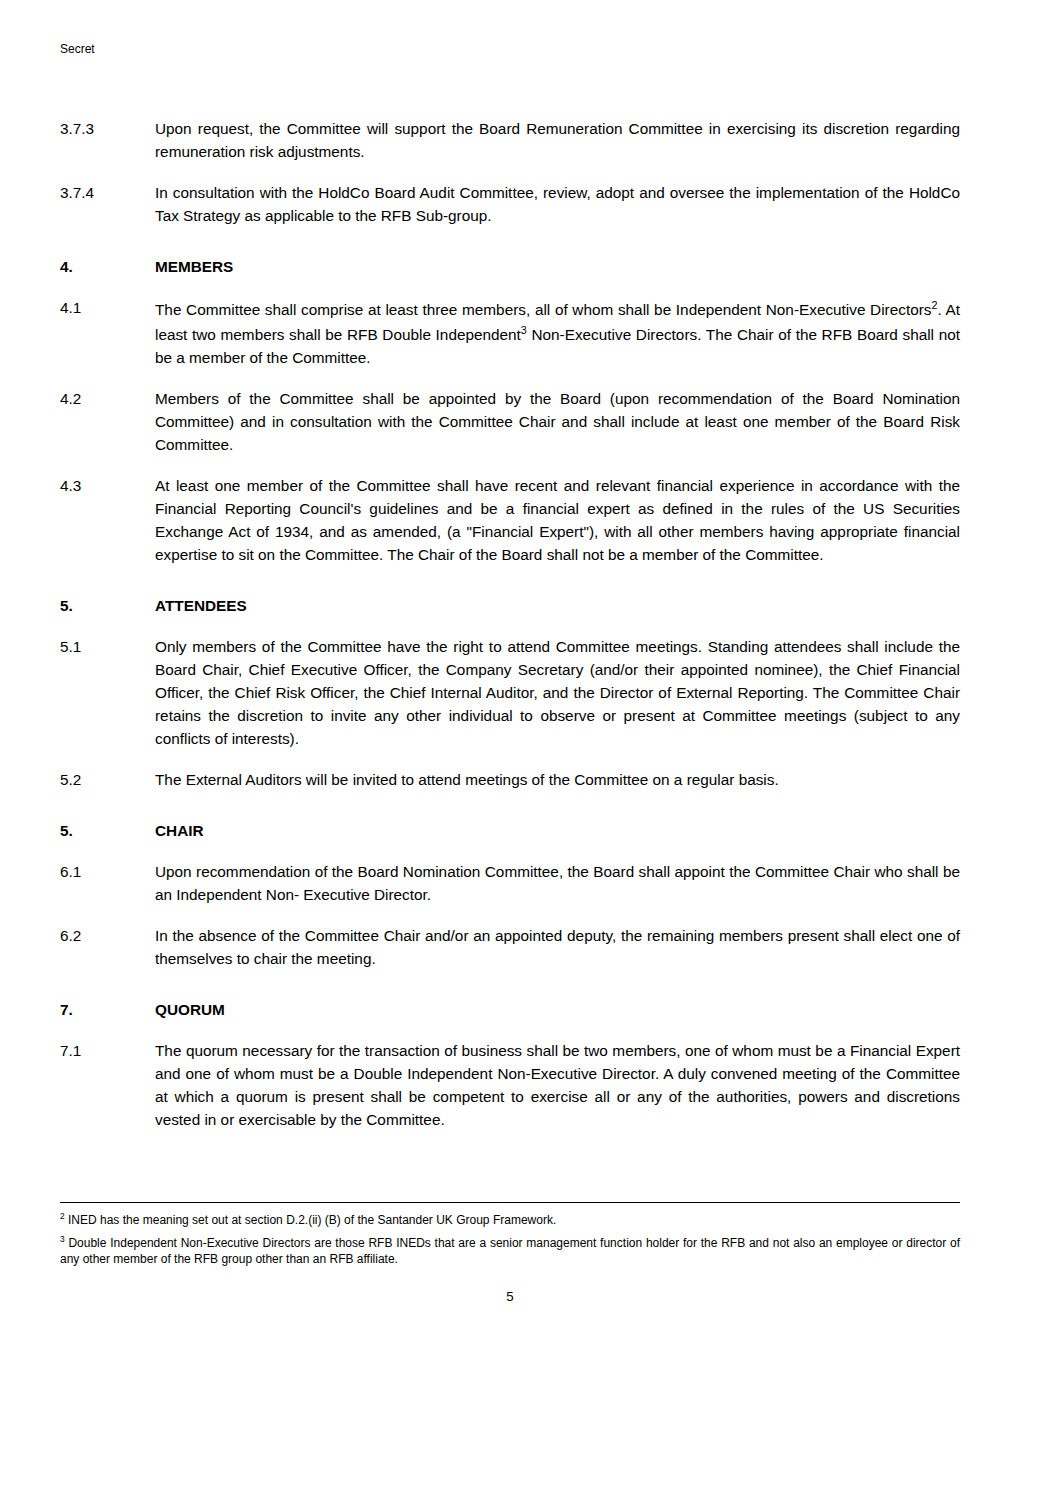Secret
3.7.3
Upon request, the Committee will support the Board Remuneration Committee in exercising its discretion regarding remuneration risk adjustments.
3.7.4
In consultation with the HoldCo Board Audit Committee, review, adopt and oversee the implementation of the HoldCo Tax Strategy as applicable to the RFB Sub-group.
4. MEMBERS
4.1
The Committee shall comprise at least three members, all of whom shall be Independent Non-Executive Directors2. At least two members shall be RFB Double Independent3 Non-Executive Directors. The Chair of the RFB Board shall not be a member of the Committee.
4.2
Members of the Committee shall be appointed by the Board (upon recommendation of the Board Nomination Committee) and in consultation with the Committee Chair and shall include at least one member of the Board Risk Committee.
4.3
At least one member of the Committee shall have recent and relevant financial experience in accordance with the Financial Reporting Council's guidelines and be a financial expert as defined in the rules of the US Securities Exchange Act of 1934, and as amended, (a "Financial Expert"), with all other members having appropriate financial expertise to sit on the Committee. The Chair of the Board shall not be a member of the Committee.
5. ATTENDEES
5.1
Only members of the Committee have the right to attend Committee meetings. Standing attendees shall include the Board Chair, Chief Executive Officer, the Company Secretary (and/or their appointed nominee), the Chief Financial Officer, the Chief Risk Officer, the Chief Internal Auditor, and the Director of External Reporting. The Committee Chair retains the discretion to invite any other individual to observe or present at Committee meetings (subject to any conflicts of interests).
5.2
The External Auditors will be invited to attend meetings of the Committee on a regular basis.
5. CHAIR
6.1
Upon recommendation of the Board Nomination Committee, the Board shall appoint the Committee Chair who shall be an Independent Non- Executive Director.
6.2
In the absence of the Committee Chair and/or an appointed deputy, the remaining members present shall elect one of themselves to chair the meeting.
7. QUORUM
7.1
The quorum necessary for the transaction of business shall be two members, one of whom must be a Financial Expert and one of whom must be a Double Independent Non-Executive Director. A duly convened meeting of the Committee at which a quorum is present shall be competent to exercise all or any of the authorities, powers and discretions vested in or exercisable by the Committee.
2 INED has the meaning set out at section D.2.(ii) (B) of the Santander UK Group Framework.
3 Double Independent Non-Executive Directors are those RFB INEDs that are a senior management function holder for the RFB and not also an employee or director of any other member of the RFB group other than an RFB affiliate.
5